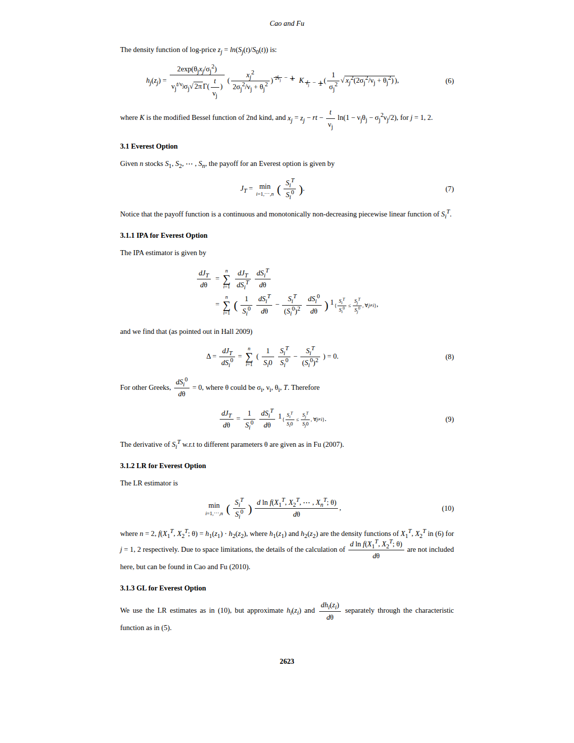Cao and Fu
The density function of log-price zj = ln(Sj(t)/S0(t)) is:
hj(zj) = 2exp(θjxj/σj2) νjt/νjσj√2π Γ(tνj) (xj22σj2/νj + θj2)t 2νj − 14 Ktνj − 12(1 σj2√xj2(2σj2/νj + θj2)),
(6)
where K is the modified Bessel function of 2nd kind, and xj = zj − rt − tνj ln(1 − νjθj − σj2νj/2), for j = 1, 2.
3.1 Everest Option
Given n stocks S1, S2, ⋯ , Sn, the payoff for an Everest option is given by
JT = min i=1,⋯,n ( SiT Si0 ).
(7)
Notice that the payoff function is a continuous and monotonically non-decreasing piecewise linear function of SiT.
3.1.1 IPA for Everest Option
The IPA estimator is given by
dJT dθ
= n ∑ i=1 dJT dSiT dSiT dθ
= n ∑ i=1 ( 1 Si0 dSiT dθ − SiT(Si0)2 dSi0 dθ ) 1{SiT Si0 ≤ SjT Sj0, ∀j≠i} ,
and we find that (as pointed out in Hall 2009)
Δ = dJT dSi0 = n ∑ i=1 ( 1 Si0 SiT Si0 − SiT(Si0)2 ) = 0.
(8)
For other Greeks, dSi0 dθ = 0, where θ could be σi, νi, θi, T. Therefore
dJT dθ = 1 Si0 dSiT dθ 1{SiT Si0 ≤ SjT Sj0, ∀j≠i} .
(9)
The derivative of SiT w.r.t to different parameters θ are given as in Fu (2007).
3.1.2 LR for Everest Option
The LR estimator is
min i=1,⋯,n ( SiT Si0 ) d ln f(X1T, X2T, ⋯ , XnT; θ) dθ,
(10)
where n = 2, f(X1T, X2T; θ) = h1(z1) · h2(z2), where h1(z1) and h2(z2) are the density functions of X1T, X2T in (6) for j = 1, 2 respectively. Due to space limitations, the details of the calculation of d ln f(X1T, X2T; θ) dθ are not included here, but can be found in Cao and Fu (2010).
3.1.3 GL for Everest Option
We use the LR estimates as in (10), but approximate hi(zi) and dhi(zi) dθ separately through the characteristic function as in (5).
2623